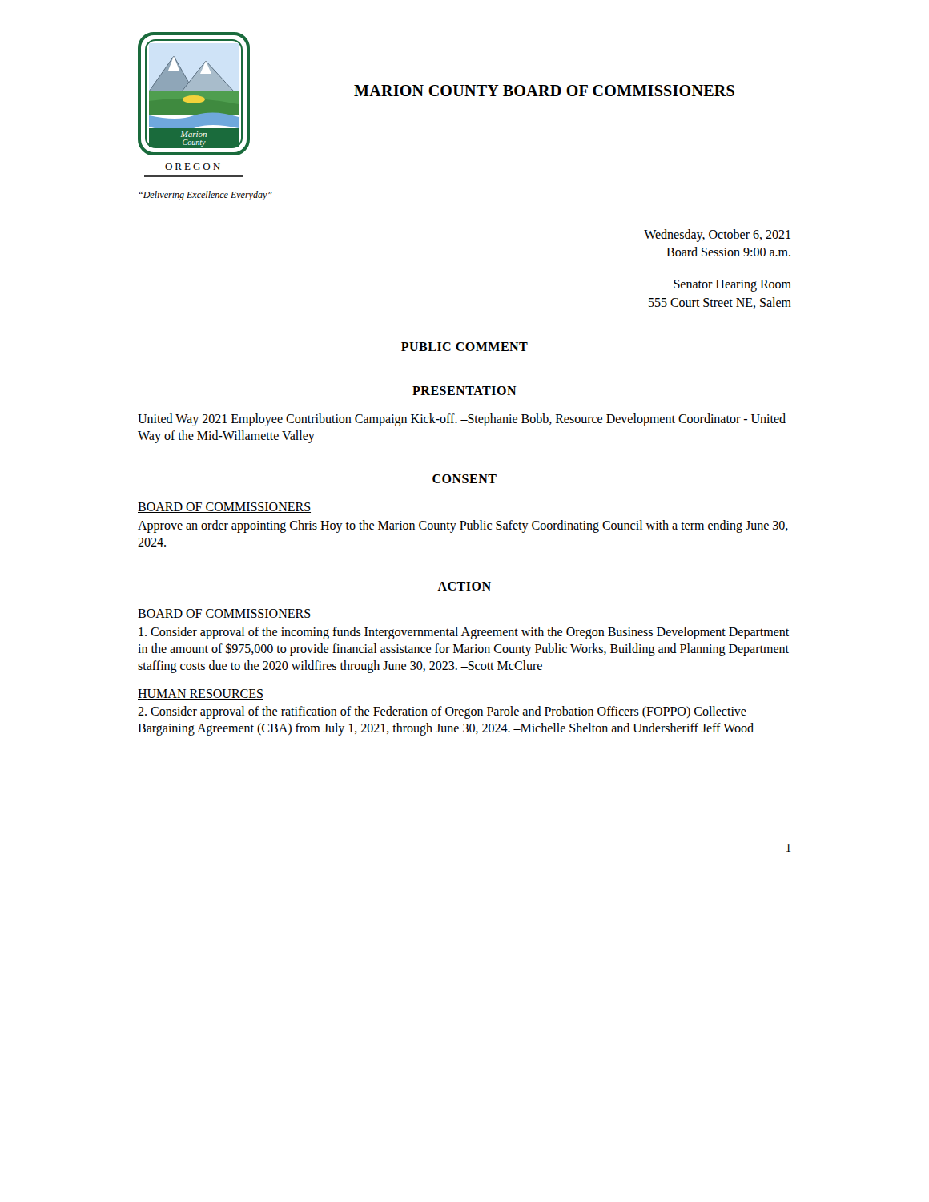Marion County OREGON
“Delivering Excellence Everyday”
MARION COUNTY BOARD OF COMMISSIONERS
Wednesday, October 6, 2021
Board Session 9:00 a.m.
Senator Hearing Room
555 Court Street NE, Salem
PUBLIC COMMENT
PRESENTATION
United Way 2021 Employee Contribution Campaign Kick-off. –Stephanie Bobb, Resource Development Coordinator - United Way of the Mid-Willamette Valley
CONSENT
BOARD OF COMMISSIONERS
Approve an order appointing Chris Hoy to the Marion County Public Safety Coordinating Council with a term ending June 30, 2024.
ACTION
BOARD OF COMMISSIONERS
1. Consider approval of the incoming funds Intergovernmental Agreement with the Oregon Business Development Department in the amount of $975,000 to provide financial assistance for Marion County Public Works, Building and Planning Department staffing costs due to the 2020 wildfires through June 30, 2023. –Scott McClure
HUMAN RESOURCES
2. Consider approval of the ratification of the Federation of Oregon Parole and Probation Officers (FOPPO) Collective Bargaining Agreement (CBA) from July 1, 2021, through June 30, 2024. –Michelle Shelton and Undersheriff Jeff Wood
1